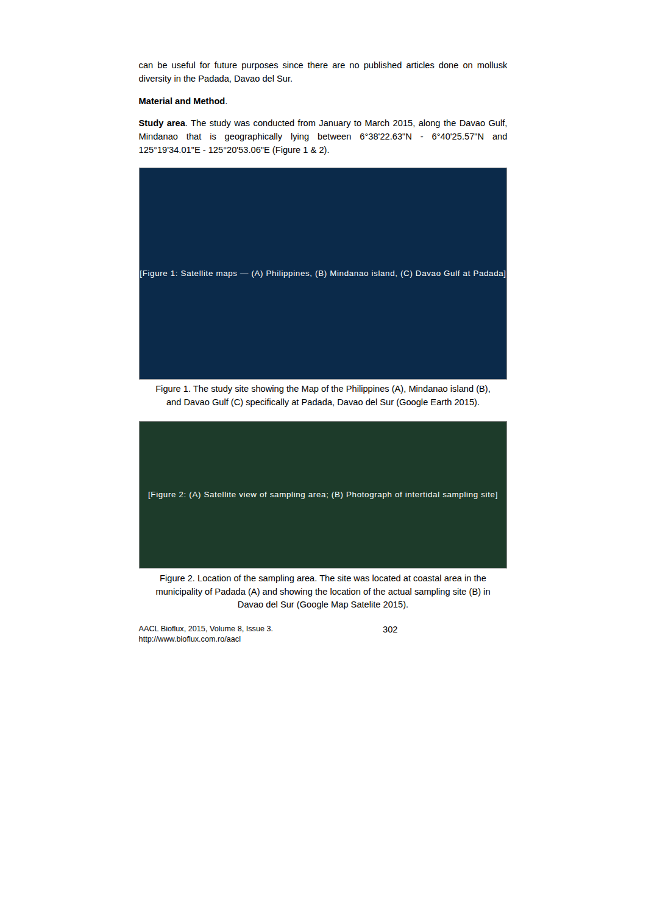can be useful for future purposes since there are no published articles done on mollusk diversity in the Padada, Davao del Sur.
Material and Method.
Study area. The study was conducted from January to March 2015, along the Davao Gulf, Mindanao that is geographically lying between 6°38'22.63"N - 6°40'25.57"N and 125°19'34.01"E - 125°20'53.06"E (Figure 1 & 2).
[Figure 1: Satellite maps — (A) Philippines, (B) Mindanao island, (C) Davao Gulf at Padada]
Figure 1. The study site showing the Map of the Philippines (A), Mindanao island (B), and Davao Gulf (C) specifically at Padada, Davao del Sur (Google Earth 2015).
[Figure 2: (A) Satellite view of sampling area; (B) Photograph of intertidal sampling site]
Figure 2. Location of the sampling area. The site was located at coastal area in the municipality of Padada (A) and showing the location of the actual sampling site (B) in Davao del Sur (Google Map Satelite 2015).
AACL Bioflux, 2015, Volume 8, Issue 3.
http://www.bioflux.com.ro/aacl
302